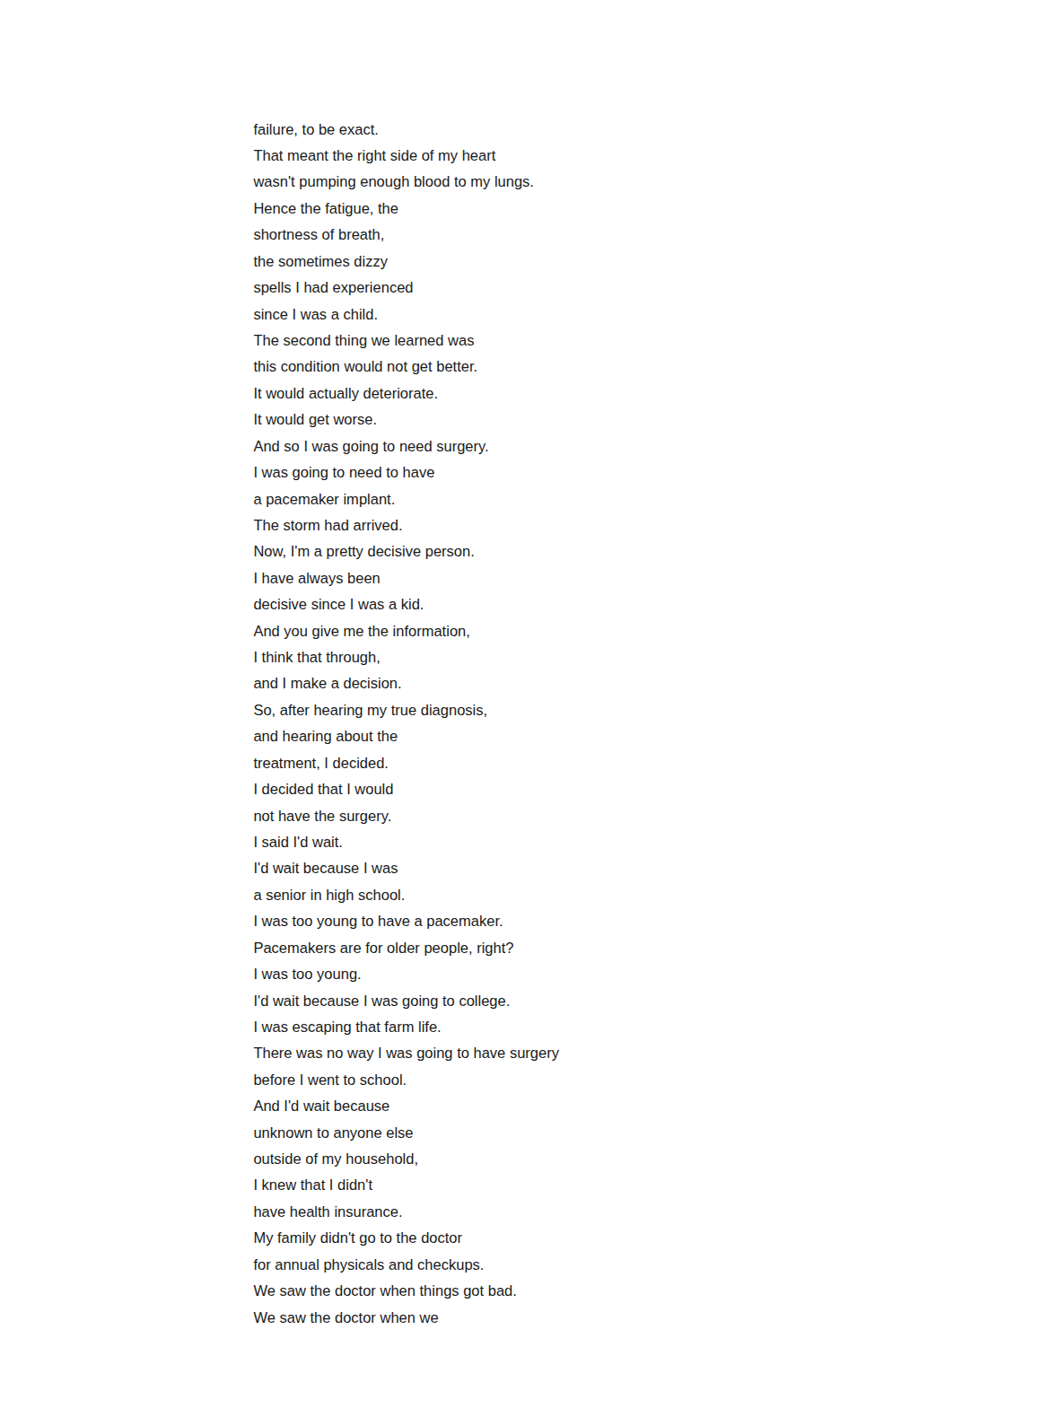failure, to be exact. That meant the right side of my heart wasn't pumping enough blood to my lungs. Hence the fatigue, the shortness of breath, the sometimes dizzy spells I had experienced since I was a child. The second thing we learned was this condition would not get better. It would actually deteriorate. It would get worse. And so I was going to need surgery. I was going to need to have a pacemaker implant. The storm had arrived. Now, I'm a pretty decisive person. I have always been decisive since I was a kid. And you give me the information, I think that through, and I make a decision. So, after hearing my true diagnosis, and hearing about the treatment, I decided. I decided that I would not have the surgery. I said I'd wait. I'd wait because I was a senior in high school. I was too young to have a pacemaker. Pacemakers are for older people, right? I was too young. I'd wait because I was going to college. I was escaping that farm life. There was no way I was going to have surgery before I went to school. And I'd wait because unknown to anyone else outside of my household, I knew that I didn't have health insurance. My family didn't go to the doctor for annual physicals and checkups. We saw the doctor when things got bad. We saw the doctor when we